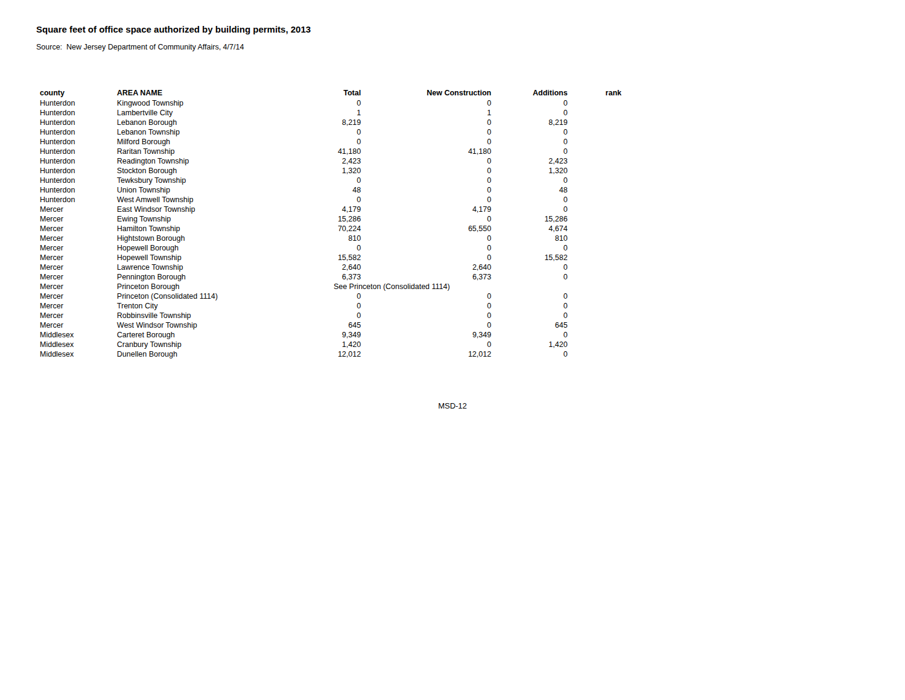Square feet of office space authorized by building permits, 2013
Source: New Jersey Department of Community Affairs, 4/7/14
| county | AREA NAME | Total | New Construction | Additions | rank |
| --- | --- | --- | --- | --- | --- |
| Hunterdon | Kingwood Township | 0 | 0 | 0 | |
| Hunterdon | Lambertville City | 1 | 1 | 0 | |
| Hunterdon | Lebanon Borough | 8,219 | 0 | 8,219 | |
| Hunterdon | Lebanon Township | 0 | 0 | 0 | |
| Hunterdon | Milford Borough | 0 | 0 | 0 | |
| Hunterdon | Raritan Township | 41,180 | 41,180 | 0 | |
| Hunterdon | Readington Township | 2,423 | 0 | 2,423 | |
| Hunterdon | Stockton Borough | 1,320 | 0 | 1,320 | |
| Hunterdon | Tewksbury Township | 0 | 0 | 0 | |
| Hunterdon | Union Township | 48 | 0 | 48 | |
| Hunterdon | West Amwell Township | 0 | 0 | 0 | |
| Mercer | East Windsor Township | 4,179 | 4,179 | 0 | |
| Mercer | Ewing Township | 15,286 | 0 | 15,286 | |
| Mercer | Hamilton Township | 70,224 | 65,550 | 4,674 | |
| Mercer | Hightstown Borough | 810 | 0 | 810 | |
| Mercer | Hopewell Borough | 0 | 0 | 0 | |
| Mercer | Hopewell Township | 15,582 | 0 | 15,582 | |
| Mercer | Lawrence Township | 2,640 | 2,640 | 0 | |
| Mercer | Pennington Borough | 6,373 | 6,373 | 0 | |
| Mercer | Princeton Borough | See Princeton (Consolidated 1114) | |
| Mercer | Princeton (Consolidated 1114) | 0 | 0 | 0 | |
| Mercer | Trenton City | 0 | 0 | 0 | |
| Mercer | Robbinsville Township | 0 | 0 | 0 | |
| Mercer | West Windsor Township | 645 | 0 | 645 | |
| Middlesex | Carteret Borough | 9,349 | 9,349 | 0 | |
| Middlesex | Cranbury Township | 1,420 | 0 | 1,420 | |
| Middlesex | Dunellen Borough | 12,012 | 12,012 | 0 | |
MSD-12